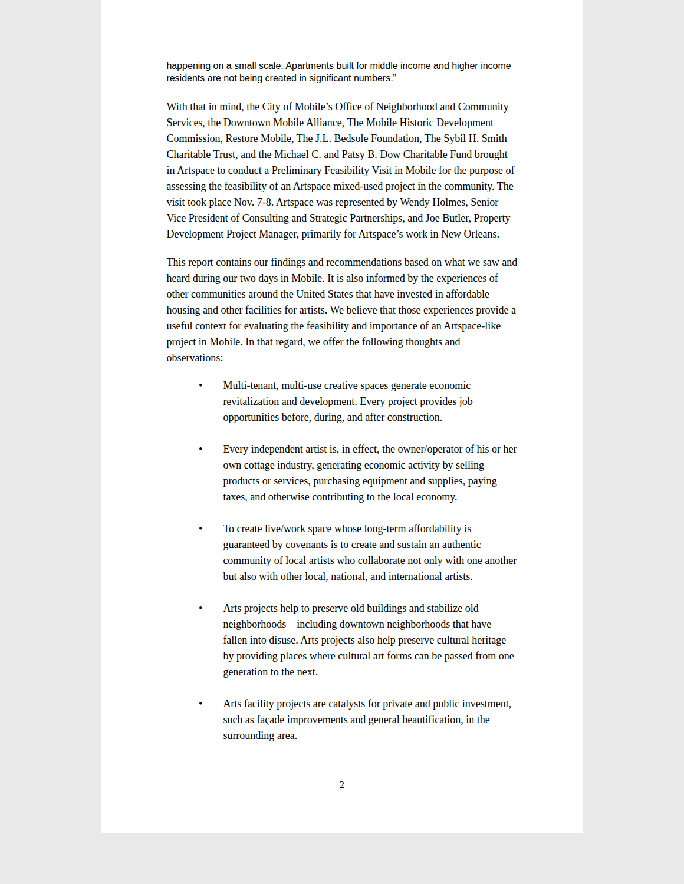happening on a small scale. Apartments built for middle income and higher income residents are not being created in significant numbers.”
With that in mind, the City of Mobile’s Office of Neighborhood and Community Services, the Downtown Mobile Alliance, The Mobile Historic Development Commission, Restore Mobile, The J.L. Bedsole Foundation, The Sybil H. Smith Charitable Trust, and the Michael C. and Patsy B. Dow Charitable Fund brought in Artspace to conduct a Preliminary Feasibility Visit in Mobile for the purpose of assessing the feasibility of an Artspace mixed-used project in the community. The visit took place Nov. 7-8. Artspace was represented by Wendy Holmes, Senior Vice President of Consulting and Strategic Partnerships, and Joe Butler, Property Development Project Manager, primarily for Artspace’s work in New Orleans.
This report contains our findings and recommendations based on what we saw and heard during our two days in Mobile. It is also informed by the experiences of other communities around the United States that have invested in affordable housing and other facilities for artists. We believe that those experiences provide a useful context for evaluating the feasibility and importance of an Artspace-like project in Mobile. In that regard, we offer the following thoughts and observations:
Multi-tenant, multi-use creative spaces generate economic revitalization and development. Every project provides job opportunities before, during, and after construction.
Every independent artist is, in effect, the owner/operator of his or her own cottage industry, generating economic activity by selling products or services, purchasing equipment and supplies, paying taxes, and otherwise contributing to the local economy.
To create live/work space whose long-term affordability is guaranteed by covenants is to create and sustain an authentic community of local artists who collaborate not only with one another but also with other local, national, and international artists.
Arts projects help to preserve old buildings and stabilize old neighborhoods – including downtown neighborhoods that have fallen into disuse. Arts projects also help preserve cultural heritage by providing places where cultural art forms can be passed from one generation to the next.
Arts facility projects are catalysts for private and public investment, such as façade improvements and general beautification, in the surrounding area.
2